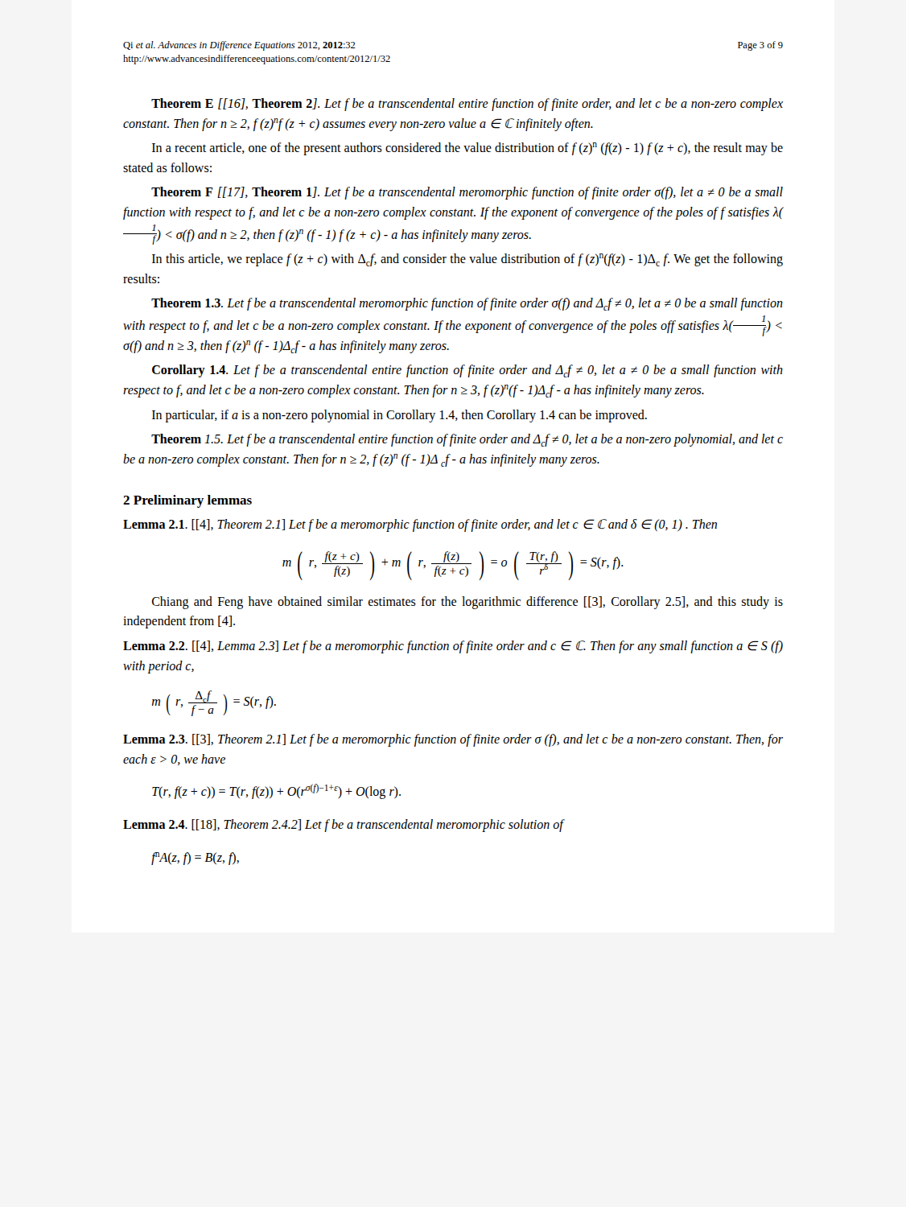Qi et al. Advances in Difference Equations 2012, 2012:32
http://www.advancesindifferenceequations.com/content/2012/1/32
Page 3 of 9
Theorem E [[16], Theorem 2]. Let f be a transcendental entire function of finite order, and let c be a non-zero complex constant. Then for n ≥ 2, f (z)nf (z + c) assumes every non-zero value a ∈ ℂ infinitely often.
In a recent article, one of the present authors considered the value distribution of f (z)n (f(z) - 1) f (z + c), the result may be stated as follows:
Theorem F [[17], Theorem 1]. Let f be a transcendental meromorphic function of finite order σ(f), let a ≠ 0 be a small function with respect to f, and let c be a non-zero complex constant. If the exponent of convergence of the poles of f satisfies λ(1 f) < σ(f) and n ≥ 2, then f (z)n (f - 1) f (z + c) - a has infinitely many zeros.
In this article, we replace f (z + c) with Δcf, and consider the value distribution of f (z)n(f(z) - 1)Δc f. We get the following results:
Theorem 1.3. Let f be a transcendental meromorphic function of finite order σ(f) and Δcf ≠ 0, let a ≠ 0 be a small function with respect to f, and let c be a non-zero complex constant. If the exponent of convergence of the poles off satisfies λ(1 f) < σ(f) and n ≥ 3, then f (z)n (f - 1)Δcf - a has infinitely many zeros.
Corollary 1.4. Let f be a transcendental entire function of finite order and Δcf ≠ 0, let a ≠ 0 be a small function with respect to f, and let c be a non-zero complex constant. Then for n ≥ 3, f (z)n(f - 1)Δcf - a has infinitely many zeros.
In particular, if a is a non-zero polynomial in Corollary 1.4, then Corollary 1.4 can be improved.
Theorem 1.5. Let f be a transcendental entire function of finite order and Δcf ≠ 0, let a be a non-zero polynomial, and let c be a non-zero complex constant. Then for n ≥ 2, f (z)n (f - 1)Δ cf - a has infinitely many zeros.
2 Preliminary lemmas
Lemma 2.1. [[4], Theorem 2.1] Let f be a meromorphic function of finite order, and let c ∈ ℂ and δ ∈ (0, 1) . Then
m ( r, f(z + c) f(z) ) + m ( r, f(z) f(z + c) ) = o ( T(r, f) rδ ) = S(r, f).
Chiang and Feng have obtained similar estimates for the logarithmic difference [[3], Corollary 2.5], and this study is independent from [4].
Lemma 2.2. [[4], Lemma 2.3] Let f be a meromorphic function of finite order and c ∈ ℂ. Then for any small function a ∈ S (f) with period c,
m ( r, Δcf f − a ) = S(r, f).
Lemma 2.3. [[3], Theorem 2.1] Let f be a meromorphic function of finite order σ (f), and let c be a non-zero constant. Then, for each ε > 0, we have
T(r, f(z + c)) = T(r, f(z)) + O(rσ(f)−1+ε) + O(log r).
Lemma 2.4. [[18], Theorem 2.4.2] Let f be a transcendental meromorphic solution of
fnA(z, f) = B(z, f),